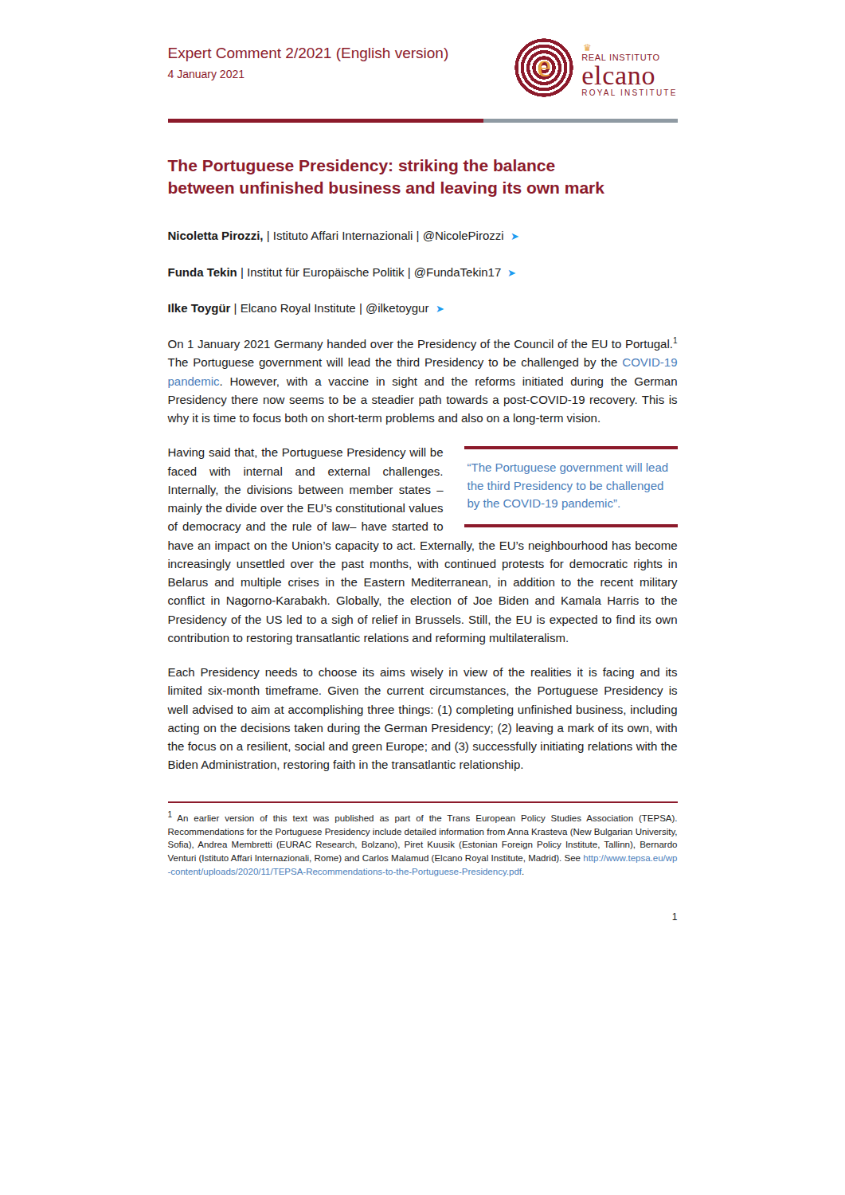Expert Comment 2/2021 (English version)
4 January 2021
♛
REAL INSTITUTO
elcano
ROYAL INSTITUTE
The Portuguese Presidency: striking the balance
between unfinished business and leaving its own mark
Nicoletta Pirozzi, | Istituto Affari Internazionali | @NicolePirozzi ➤
Funda Tekin | Institut für Europäische Politik | @FundaTekin17 ➤
Ilke Toygür | Elcano Royal Institute | @ilketoygur ➤
On 1 January 2021 Germany handed over the Presidency of the Council of the EU to Portugal.1 The Portuguese government will lead the third Presidency to be challenged by the COVID-19 pandemic. However, with a vaccine in sight and the reforms initiated during the German Presidency there now seems to be a steadier path towards a post-COVID-19 recovery. This is why it is time to focus both on short-term problems and also on a long-term vision.
“The Portuguese government will lead the third Presidency to be challenged by the COVID-19 pandemic”.
Having said that, the Portuguese Presidency will be faced with internal and external challenges. Internally, the divisions between member states –mainly the divide over the EU’s constitutional values of democracy and the rule of law– have started to have an impact on the Union’s capacity to act. Externally, the EU’s neighbourhood has become increasingly unsettled over the past months, with continued protests for democratic rights in Belarus and multiple crises in the Eastern Mediterranean, in addition to the recent military conflict in Nagorno-Karabakh. Globally, the election of Joe Biden and Kamala Harris to the Presidency of the US led to a sigh of relief in Brussels. Still, the EU is expected to find its own contribution to restoring transatlantic relations and reforming multilateralism.
Each Presidency needs to choose its aims wisely in view of the realities it is facing and its limited six-month timeframe. Given the current circumstances, the Portuguese Presidency is well advised to aim at accomplishing three things: (1) completing unfinished business, including acting on the decisions taken during the German Presidency; (2) leaving a mark of its own, with the focus on a resilient, social and green Europe; and (3) successfully initiating relations with the Biden Administration, restoring faith in the transatlantic relationship.
1 An earlier version of this text was published as part of the Trans European Policy Studies Association (TEPSA). Recommendations for the Portuguese Presidency include detailed information from Anna Krasteva (New Bulgarian University, Sofia), Andrea Membretti (EURAC Research, Bolzano), Piret Kuusik (Estonian Foreign Policy Institute, Tallinn), Bernardo Venturi (Istituto Affari Internazionali, Rome) and Carlos Malamud (Elcano Royal Institute, Madrid). See http://www.tepsa.eu/wp-content/uploads/2020/11/TEPSA-Recommendations-to-the-Portuguese-Presidency.pdf.
1